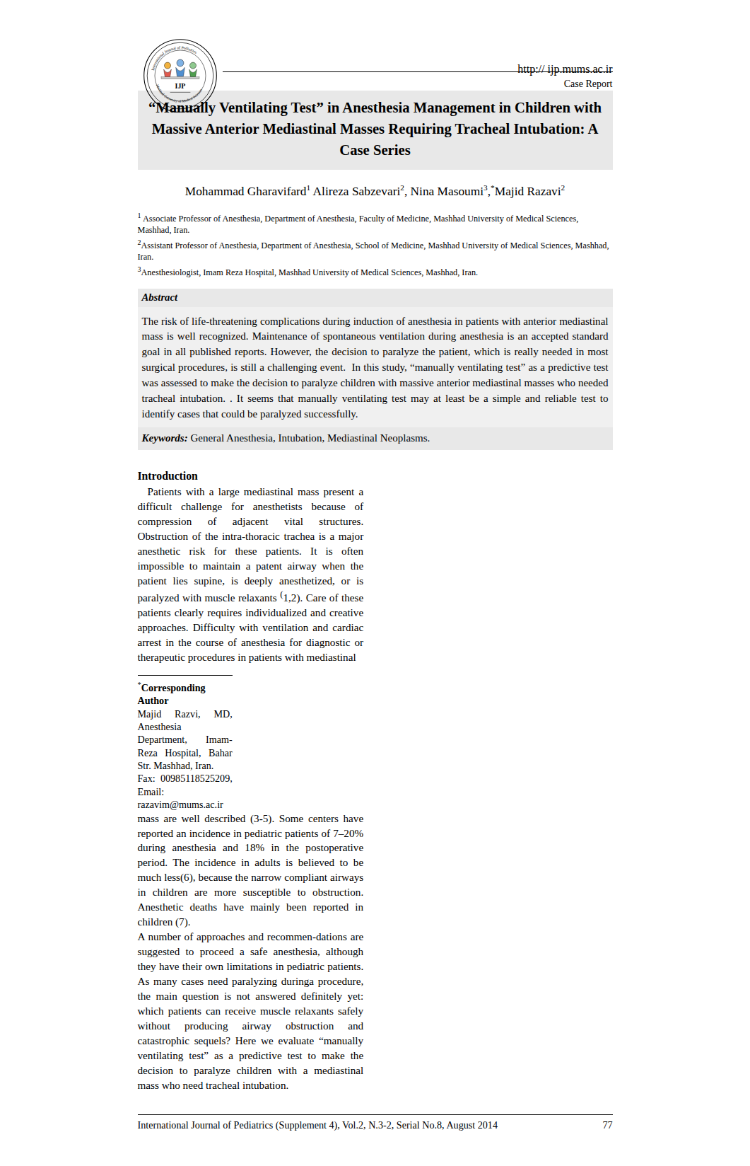International Journal of Pediatrics Mashhad University of Medical Sciences IJP
http:// ijp.mums.ac.ir
Case Report
“Manually Ventilating Test” in Anesthesia Management in Children with Massive Anterior Mediastinal Masses Requiring Tracheal Intubation: A Case Series
Mohammad Gharavifard1 Alireza Sabzevari2, Nina Masoumi3,*Majid Razavi2
1 Associate Professor of Anesthesia, Department of Anesthesia, Faculty of Medicine, Mashhad University of Medical Sciences, Mashhad, Iran.
2Assistant Professor of Anesthesia, Department of Anesthesia, School of Medicine, Mashhad University of Medical Sciences, Mashhad, Iran.
3Anesthesiologist, Imam Reza Hospital, Mashhad University of Medical Sciences, Mashhad, Iran.
Abstract
The risk of life-threatening complications during induction of anesthesia in patients with anterior mediastinal mass is well recognized. Maintenance of spontaneous ventilation during anesthesia is an accepted standard goal in all published reports. However, the decision to paralyze the patient, which is really needed in most surgical procedures, is still a challenging event. In this study, “manually ventilating test” as a predictive test was assessed to make the decision to paralyze children with massive anterior mediastinal masses who needed tracheal intubation. . It seems that manually ventilating test may at least be a simple and reliable test to identify cases that could be paralyzed successfully.
Keywords: General Anesthesia, Intubation, Mediastinal Neoplasms.
Introduction
Patients with a large mediastinal mass present a difficult challenge for anesthetists because of compression of adjacent vital structures. Obstruction of the intra-thoracic trachea is a major anesthetic risk for these patients. It is often impossible to maintain a patent airway when the patient lies supine, is deeply anesthetized, or is paralyzed with muscle relaxants (1,2). Care of these patients clearly requires individualized and creative approaches. Difficulty with ventilation and cardiac arrest in the course of anesthesia for diagnostic or therapeutic procedures in patients with mediastinal
*Corresponding Author
Majid Razvi, MD, Anesthesia Department, Imam-Reza Hospital, Bahar Str. Mashhad, Iran.
Fax: 00985118525209, Email: razavim@mums.ac.ir
mass are well described (3-5). Some centers have reported an incidence in pediatric patients of 7–20% during anesthesia and 18% in the postoperative period. The incidence in adults is believed to be much less(6), because the narrow compliant airways in children are more susceptible to obstruction. Anesthetic deaths have mainly been reported in children (7).
A number of approaches and recommen-dations are suggested to proceed a safe anesthesia, although they have their own limitations in pediatric patients. As many cases need paralyzing duringa procedure, the main question is not answered definitely yet: which patients can receive muscle relaxants safely without producing airway obstruction and catastrophic sequels? Here we evaluate “manually ventilating test” as a predictive test to make the decision to paralyze children with a mediastinal mass who need tracheal intubation.
International Journal of Pediatrics (Supplement 4), Vol.2, N.3-2, Serial No.8, August 2014
77